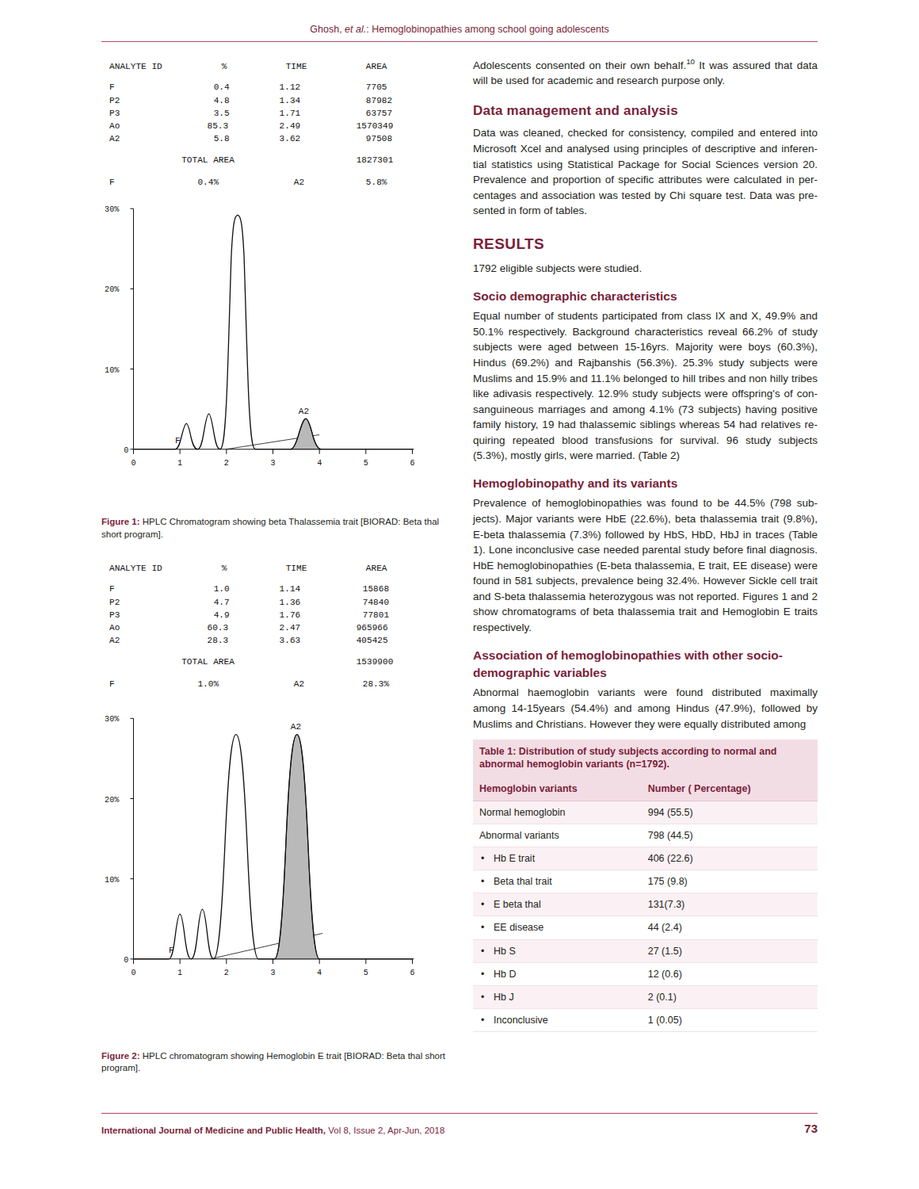Ghosh, et al.: Hemoglobinopathies among school going adolescents
ANALYTE ID % TIME AREA F 0.4 1.12 7705 P2 4.8 1.34 87982 P3 3.5 1.71 63757 Ao 85.3 2.49 1570349 A2 5.8 3.62 97508 TOTAL AREA 1827301 F 0.4% A2 5.8% 30% 20% 10% 0 0 1 2 3 4 5 6 F A2
Figure 1: HPLC Chromatogram showing beta Thalassemia trait [BIORAD: Beta thal short program].
ANALYTE ID % TIME AREA F 1.0 1.14 15868 P2 4.7 1.36 74840 P3 4.9 1.76 77801 Ao 60.3 2.47 965966 A2 28.3 3.63 405425 TOTAL AREA 1539900 F 1.0% A2 28.3% 30% 20% 10% 0 0 1 2 3 4 5 6 F A2
Figure 2: HPLC chromatogram showing Hemoglobin E trait [BIORAD: Beta thal short program].
Adolescents consented on their own behalf.10 It was assured that data will be used for academic and research purpose only.
Data management and analysis
Data was cleaned, checked for consistency, compiled and entered into Microsoft Xcel and analysed using principles of descriptive and inferential statistics using Statistical Package for Social Sciences version 20. Prevalence and proportion of specific attributes were calculated in percentages and association was tested by Chi square test. Data was presented in form of tables.
Results
1792 eligible subjects were studied.
Socio demographic characteristics
Equal number of students participated from class IX and X, 49.9% and 50.1% respectively. Background characteristics reveal 66.2% of study subjects were aged between 15-16yrs. Majority were boys (60.3%), Hindus (69.2%) and Rajbanshis (56.3%). 25.3% study subjects were Muslims and 15.9% and 11.1% belonged to hill tribes and non hilly tribes like adivasis respectively. 12.9% study subjects were offspring's of consanguineous marriages and among 4.1% (73 subjects) having positive family history, 19 had thalassemic siblings whereas 54 had relatives requiring repeated blood transfusions for survival. 96 study subjects (5.3%), mostly girls, were married. (Table 2)
Hemoglobinopathy and its variants
Prevalence of hemoglobinopathies was found to be 44.5% (798 subjects). Major variants were HbE (22.6%), beta thalassemia trait (9.8%), E-beta thalassemia (7.3%) followed by HbS, HbD, HbJ in traces (Table 1). Lone inconclusive case needed parental study before final diagnosis. HbE hemoglobinopathies (E-beta thalassemia, E trait, EE disease) were found in 581 subjects, prevalence being 32.4%. However Sickle cell trait and S-beta thalassemia heterozygous was not reported. Figures 1 and 2 show chromatograms of beta thalassemia trait and Hemoglobin E traits respectively.
Association of hemoglobinopathies with other socio-demographic variables
Abnormal haemoglobin variants were found distributed maximally among 14-15years (54.4%) and among Hindus (47.9%), followed by Muslims and Christians. However they were equally distributed among
Table 1: Distribution of study subjects according to normal and abnormal hemoglobin variants (n=1792).
| Hemoglobin variants | Number ( Percentage) |
| --- | --- |
| Normal hemoglobin | 994 (55.5) |
| Abnormal variants | 798 (44.5) |
| Hb E trait | 406 (22.6) |
| Beta thal trait | 175 (9.8) |
| E beta thal | 131(7.3) |
| EE disease | 44 (2.4) |
| Hb S | 27 (1.5) |
| Hb D | 12 (0.6) |
| Hb J | 2 (0.1) |
| Inconclusive | 1 (0.05) |
International Journal of Medicine and Public Health, Vol 8, Issue 2, Apr-Jun, 2018
73